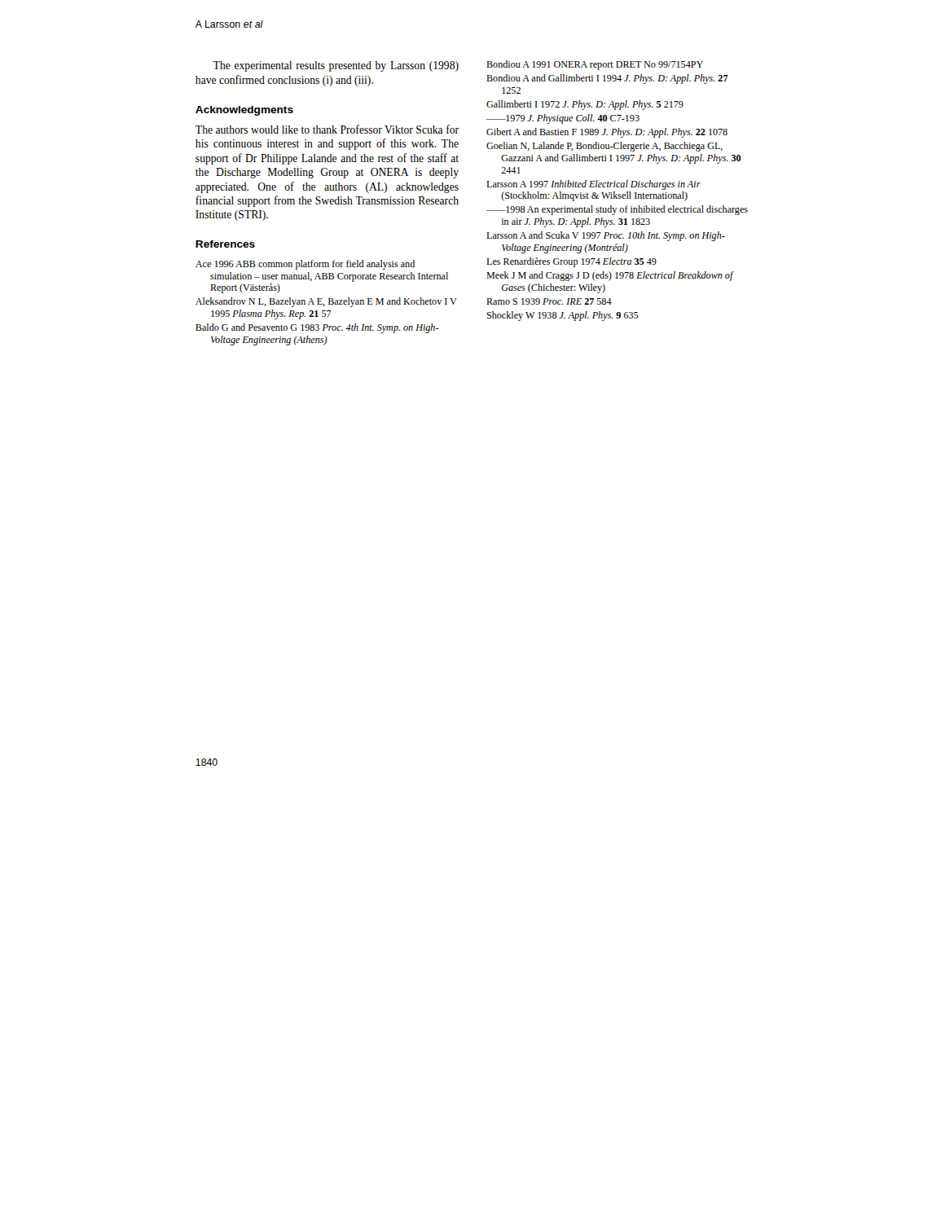A Larsson et al
The experimental results presented by Larsson (1998) have confirmed conclusions (i) and (iii).
Acknowledgments
The authors would like to thank Professor Viktor Scuka for his continuous interest in and support of this work. The support of Dr Philippe Lalande and the rest of the staff at the Discharge Modelling Group at ONERA is deeply appreciated. One of the authors (AL) acknowledges financial support from the Swedish Transmission Research Institute (STRI).
References
Ace 1996 ABB common platform for field analysis and simulation – user manual, ABB Corporate Research Internal Report (Västerås)
Aleksandrov N L, Bazelyan A E, Bazelyan E M and Kochetov I V 1995 Plasma Phys. Rep. 21 57
Baldo G and Pesavento G 1983 Proc. 4th Int. Symp. on High-Voltage Engineering (Athens)
Bondiou A 1991 ONERA report DRET No 99/7154PY
Bondiou A and Gallimberti I 1994 J. Phys. D: Appl. Phys. 27 1252
Gallimberti I 1972 J. Phys. D: Appl. Phys. 5 2179
——1979 J. Physique Coll. 40 C7-193
Gibert A and Bastien F 1989 J. Phys. D: Appl. Phys. 22 1078
Goelian N, Lalande P, Bondiou-Clergerie A, Bacchiega GL, Gazzani A and Gallimberti I 1997 J. Phys. D: Appl. Phys. 30 2441
Larsson A 1997 Inhibited Electrical Discharges in Air (Stockholm: Almqvist & Wiksell International)
——1998 An experimental study of inhibited electrical discharges in air J. Phys. D: Appl. Phys. 31 1823
Larsson A and Scuka V 1997 Proc. 10th Int. Symp. on High-Voltage Engineering (Montréal)
Les Renardières Group 1974 Electra 35 49
Meek J M and Craggs J D (eds) 1978 Electrical Breakdown of Gases (Chichester: Wiley)
Ramo S 1939 Proc. IRE 27 584
Shockley W 1938 J. Appl. Phys. 9 635
1840